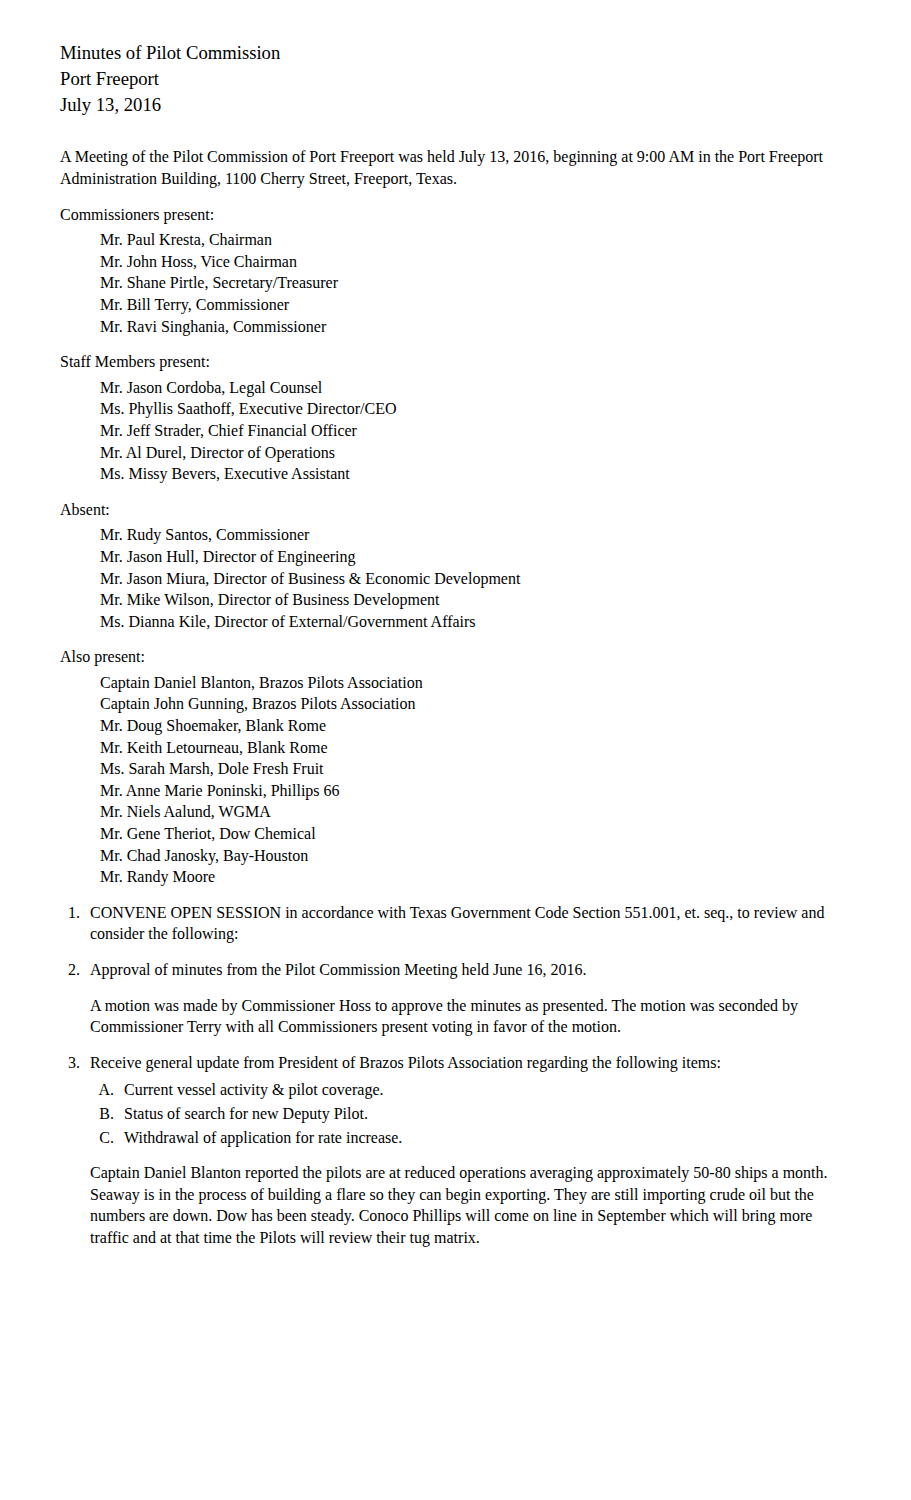Minutes of Pilot Commission
Port Freeport
July 13, 2016
A Meeting of the Pilot Commission of Port Freeport was held July 13, 2016, beginning at 9:00 AM in the Port Freeport Administration Building, 1100 Cherry Street, Freeport, Texas.
Commissioners present:
Mr. Paul Kresta, Chairman
Mr. John Hoss, Vice Chairman
Mr. Shane Pirtle, Secretary/Treasurer
Mr. Bill Terry, Commissioner
Mr. Ravi Singhania, Commissioner
Staff Members present:
Mr. Jason Cordoba, Legal Counsel
Ms. Phyllis Saathoff, Executive Director/CEO
Mr. Jeff Strader, Chief Financial Officer
Mr. Al Durel, Director of Operations
Ms. Missy Bevers, Executive Assistant
Absent:
Mr. Rudy Santos, Commissioner
Mr. Jason Hull, Director of Engineering
Mr. Jason Miura, Director of Business & Economic Development
Mr. Mike Wilson, Director of Business Development
Ms. Dianna Kile, Director of External/Government Affairs
Also present:
Captain Daniel Blanton, Brazos Pilots Association
Captain John Gunning, Brazos Pilots Association
Mr. Doug Shoemaker, Blank Rome
Mr. Keith Letourneau, Blank Rome
Ms. Sarah Marsh, Dole Fresh Fruit
Mr. Anne Marie Poninski, Phillips 66
Mr. Niels Aalund, WGMA
Mr. Gene Theriot, Dow Chemical
Mr. Chad Janosky, Bay-Houston
Mr. Randy Moore
CONVENE OPEN SESSION in accordance with Texas Government Code Section 551.001, et. seq., to review and consider the following:
Approval of minutes from the Pilot Commission Meeting held June 16, 2016.
A motion was made by Commissioner Hoss to approve the minutes as presented. The motion was seconded by Commissioner Terry with all Commissioners present voting in favor of the motion.
Receive general update from President of Brazos Pilots Association regarding the following items:
Current vessel activity & pilot coverage.
Status of search for new Deputy Pilot.
Withdrawal of application for rate increase.
Captain Daniel Blanton reported the pilots are at reduced operations averaging approximately 50-80 ships a month. Seaway is in the process of building a flare so they can begin exporting. They are still importing crude oil but the numbers are down. Dow has been steady. Conoco Phillips will come on line in September which will bring more traffic and at that time the Pilots will review their tug matrix.